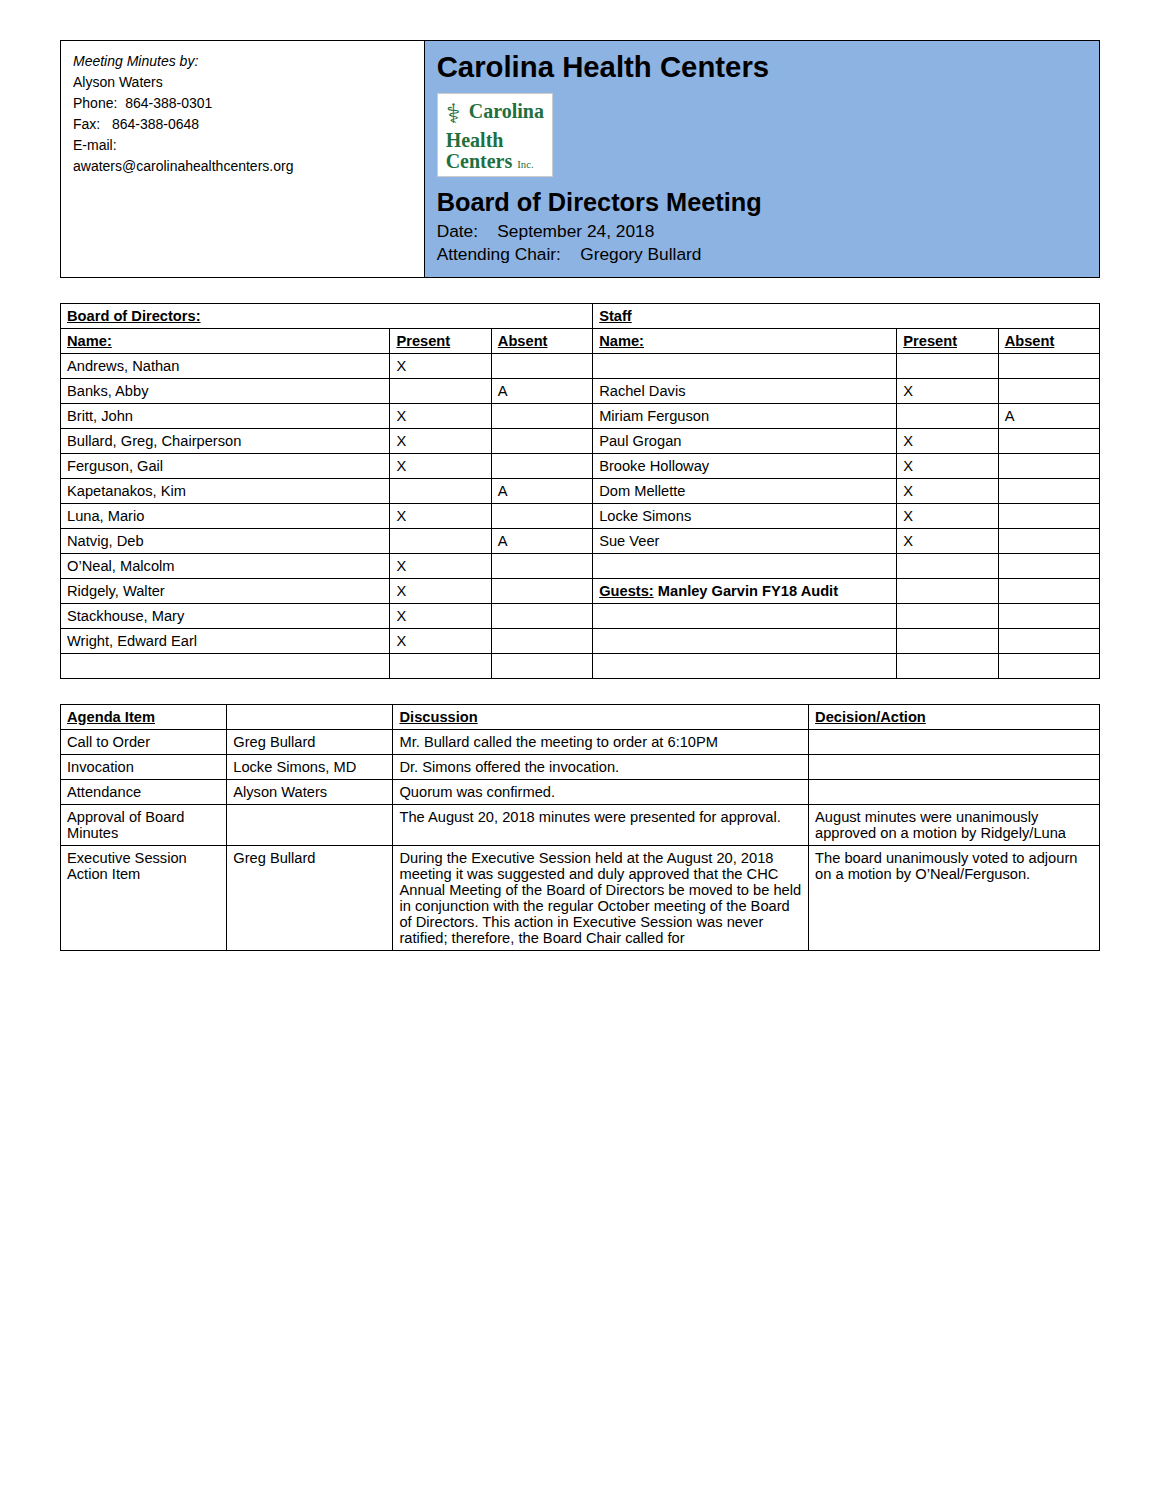| Meeting Minutes by: Alyson Waters Phone: 864-388-0301 Fax: 864-388-0648 E-mail: awaters@carolinahealthcenters.org | Carolina Health Centers ⚕ Carolina Health Centers Inc. Board of Directors Meeting Date: September 24, 2018 Attending Chair: Gregory Bullard |
| Board of Directors: | Staff |
| --- | --- |
| Name: | Present | Absent | Name: | Present | Absent |
| Andrews, Nathan | X | | | | |
| Banks, Abby | | A | Rachel Davis | X | |
| Britt, John | X | | Miriam Ferguson | | A |
| Bullard, Greg, Chairperson | X | | Paul Grogan | X | |
| Ferguson, Gail | X | | Brooke Holloway | X | |
| Kapetanakos, Kim | | A | Dom Mellette | X | |
| Luna, Mario | X | | Locke Simons | X | |
| Natvig, Deb | | A | Sue Veer | X | |
| O’Neal, Malcolm | X | | | | |
| Ridgely, Walter | X | | Guests: Manley Garvin FY18 Audit | | |
| Stackhouse, Mary | X | | | | |
| Wright, Edward Earl | X | | | | |
| Agenda Item | | Discussion | Decision/Action |
| --- | --- | --- | --- |
| Call to Order | Greg Bullard | Mr. Bullard called the meeting to order at 6:10PM | |
| Invocation | Locke Simons, MD | Dr. Simons offered the invocation. | |
| Attendance | Alyson Waters | Quorum was confirmed. | |
| Approval of Board Minutes | | The August 20, 2018 minutes were presented for approval. | August minutes were unanimously approved on a motion by Ridgely/Luna |
| Executive Session Action Item | Greg Bullard | During the Executive Session held at the August 20, 2018 meeting it was suggested and duly approved that the CHC Annual Meeting of the Board of Directors be moved to be held in conjunction with the regular October meeting of the Board of Directors. This action in Executive Session was never ratified; therefore, the Board Chair called for | The board unanimously voted to adjourn on a motion by O’Neal/Ferguson. |